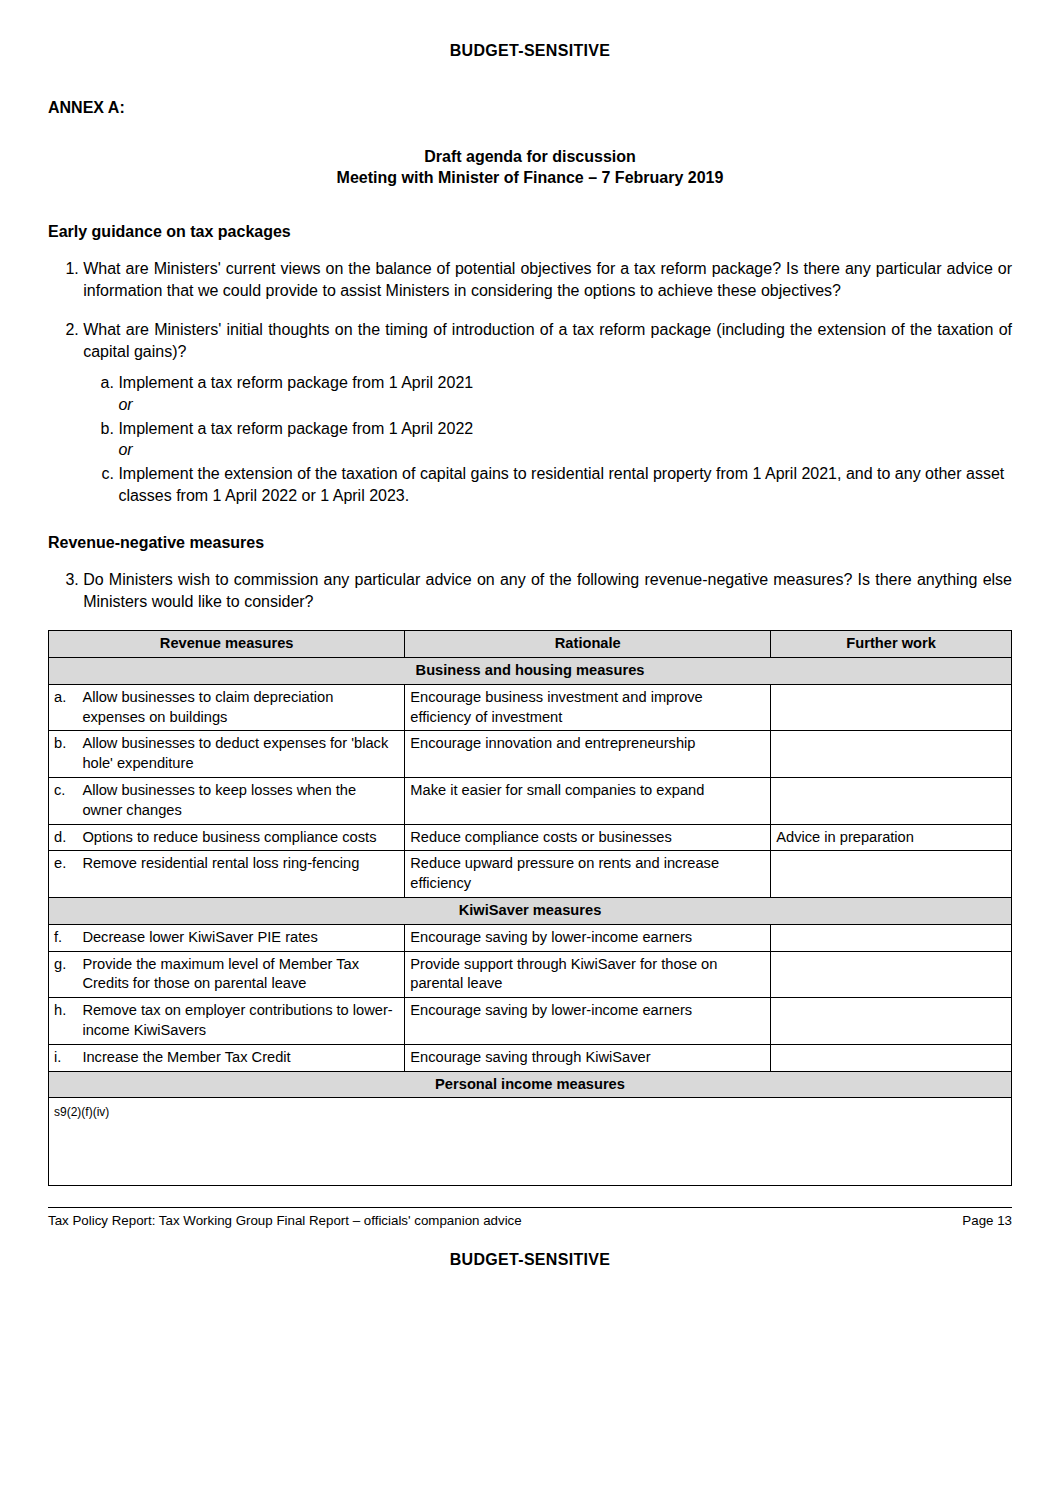BUDGET-SENSITIVE
ANNEX A:
Draft agenda for discussion
Meeting with Minister of Finance – 7 February 2019
Early guidance on tax packages
What are Ministers' current views on the balance of potential objectives for a tax reform package? Is there any particular advice or information that we could provide to assist Ministers in considering the options to achieve these objectives?
What are Ministers' initial thoughts on the timing of introduction of a tax reform package (including the extension of the taxation of capital gains)?
Implement a tax reform package from 1 April 2021
or
Implement a tax reform package from 1 April 2022
or
Implement the extension of the taxation of capital gains to residential rental property from 1 April 2021, and to any other asset classes from 1 April 2022 or 1 April 2023.
Revenue-negative measures
Do Ministers wish to commission any particular advice on any of the following revenue-negative measures? Is there anything else Ministers would like to consider?
| Revenue measures | Rationale | Further work |
| --- | --- | --- |
| Business and housing measures |
| a. | Allow businesses to claim depreciation expenses on buildings | Encourage business investment and improve efficiency of investment | |
| b. | Allow businesses to deduct expenses for 'black hole' expenditure | Encourage innovation and entrepreneurship | |
| c. | Allow businesses to keep losses when the owner changes | Make it easier for small companies to expand | |
| d. | Options to reduce business compliance costs | Reduce compliance costs or businesses | Advice in preparation |
| e. | Remove residential rental loss ring-fencing | Reduce upward pressure on rents and increase efficiency | |
| KiwiSaver measures |
| f. | Decrease lower KiwiSaver PIE rates | Encourage saving by lower-income earners | |
| g. | Provide the maximum level of Member Tax Credits for those on parental leave | Provide support through KiwiSaver for those on parental leave | |
| h. | Remove tax on employer contributions to lower-income KiwiSavers | Encourage saving by lower-income earners | |
| i. | Increase the Member Tax Credit | Encourage saving through KiwiSaver | |
| Personal income measures |
| s9(2)(f)(iv) |
Tax Policy Report: Tax Working Group Final Report – officials' companion advice
Page 13
BUDGET-SENSITIVE